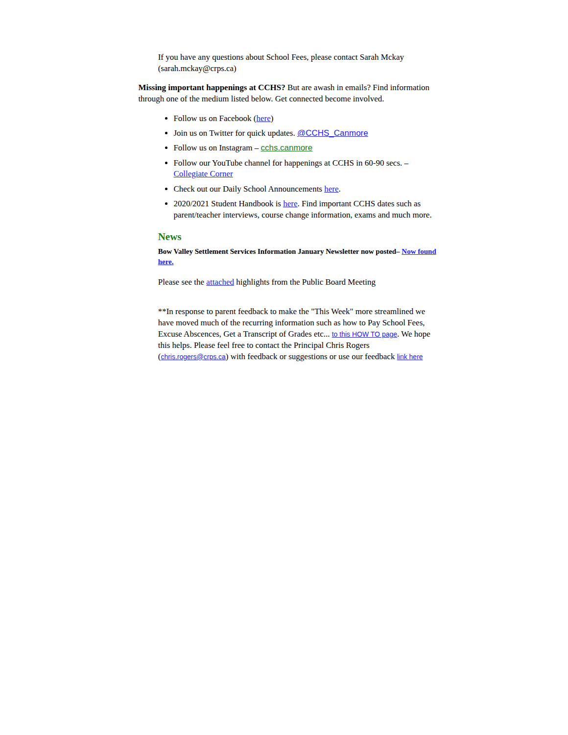If you have any questions about School Fees, please contact Sarah Mckay
(sarah.mckay@crps.ca)
Missing important happenings at CCHS? But are awash in emails? Find information through one of the medium listed below. Get connected become involved.
Follow us on Facebook (here)
Join us on Twitter for quick updates. @CCHS_Canmore
Follow us on Instagram – cchs.canmore
Follow our YouTube channel for happenings at CCHS in 60-90 secs. – Collegiate Corner
Check out our Daily School Announcements here.
2020/2021 Student Handbook is here. Find important CCHS dates such as parent/teacher interviews, course change information, exams and much more.
News
Bow Valley Settlement Services Information January Newsletter now posted– Now found here.
Please see the attached highlights from the Public Board Meeting
**In response to parent feedback to make the "This Week" more streamlined we have moved much of the recurring information such as how to Pay School Fees, Excuse Abscences, Get a Transcript of Grades etc... to this HOW TO page. We hope this helps. Please feel free to contact the Principal Chris Rogers (chris.rogers@crps.ca) with feedback or suggestions or use our feedback link here